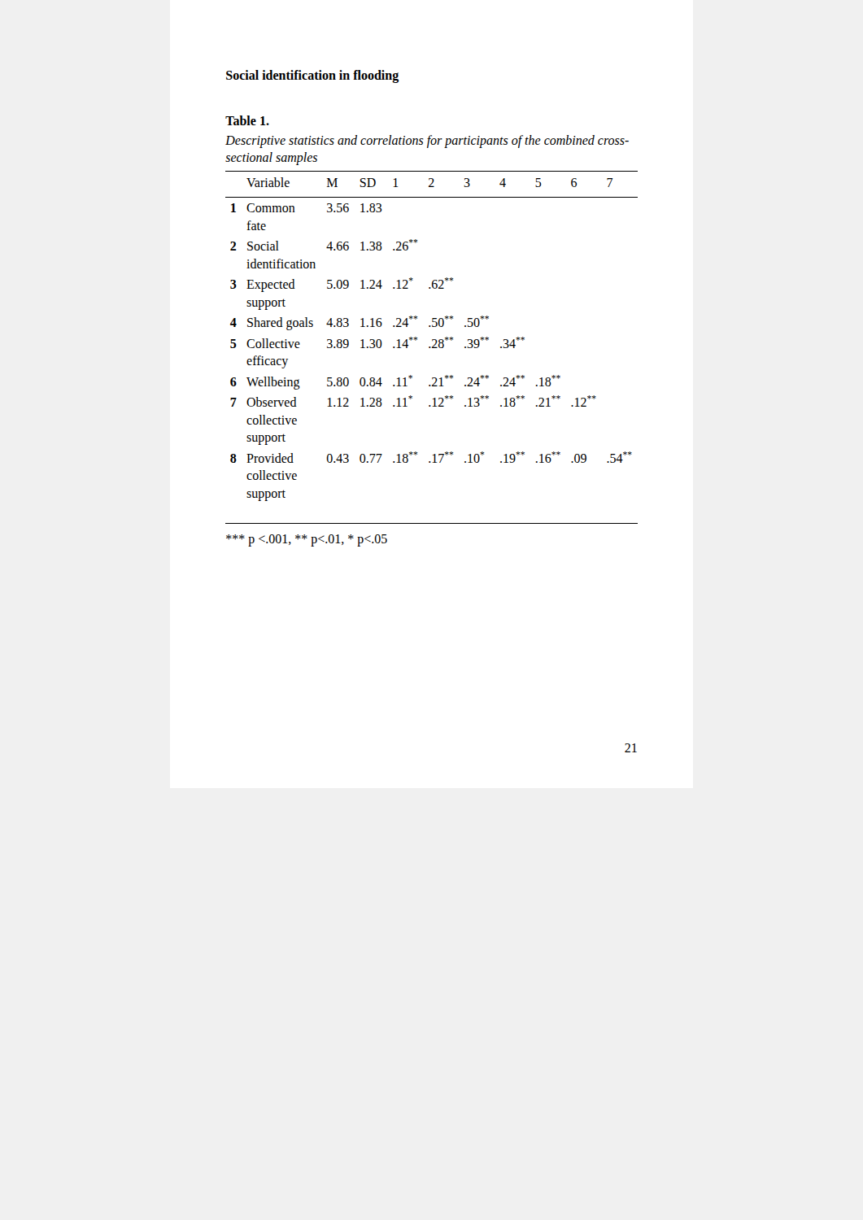Social identification in flooding
Table 1.
Descriptive statistics and correlations for participants of the combined cross-sectional samples
| | Variable | M | SD | 1 | 2 | 3 | 4 | 5 | 6 | 7 |
| --- | --- | --- | --- | --- | --- | --- | --- | --- | --- | --- |
| 1 | Common fate | 3.56 | 1.83 | | | | | | | |
| 2 | Social identification | 4.66 | 1.38 | .26 ** | | | | | | |
| 3 | Expected support | 5.09 | 1.24 | .12 * | .62 ** | | | | | |
| 4 | Shared goals | 4.83 | 1.16 | .24 ** | .50 ** | .50 ** | | | | |
| 5 | Collective efficacy | 3.89 | 1.30 | .14 ** | .28 ** | .39 ** | .34 ** | | | |
| 6 | Wellbeing | 5.80 | 0.84 | .11 * | .21 ** | .24 ** | .24 ** | .18 ** | | |
| 7 | Observed collective support | 1.12 | 1.28 | .11 * | .12 ** | .13 ** | .18 ** | .21 ** | .12 ** | |
| 8 | Provided collective support | 0.43 | 0.77 | .18 ** | .17 ** | .10 * | .19 ** | .16 ** | .09 | .54 ** |
*** p <.001, ** p<.01, * p<.05
21